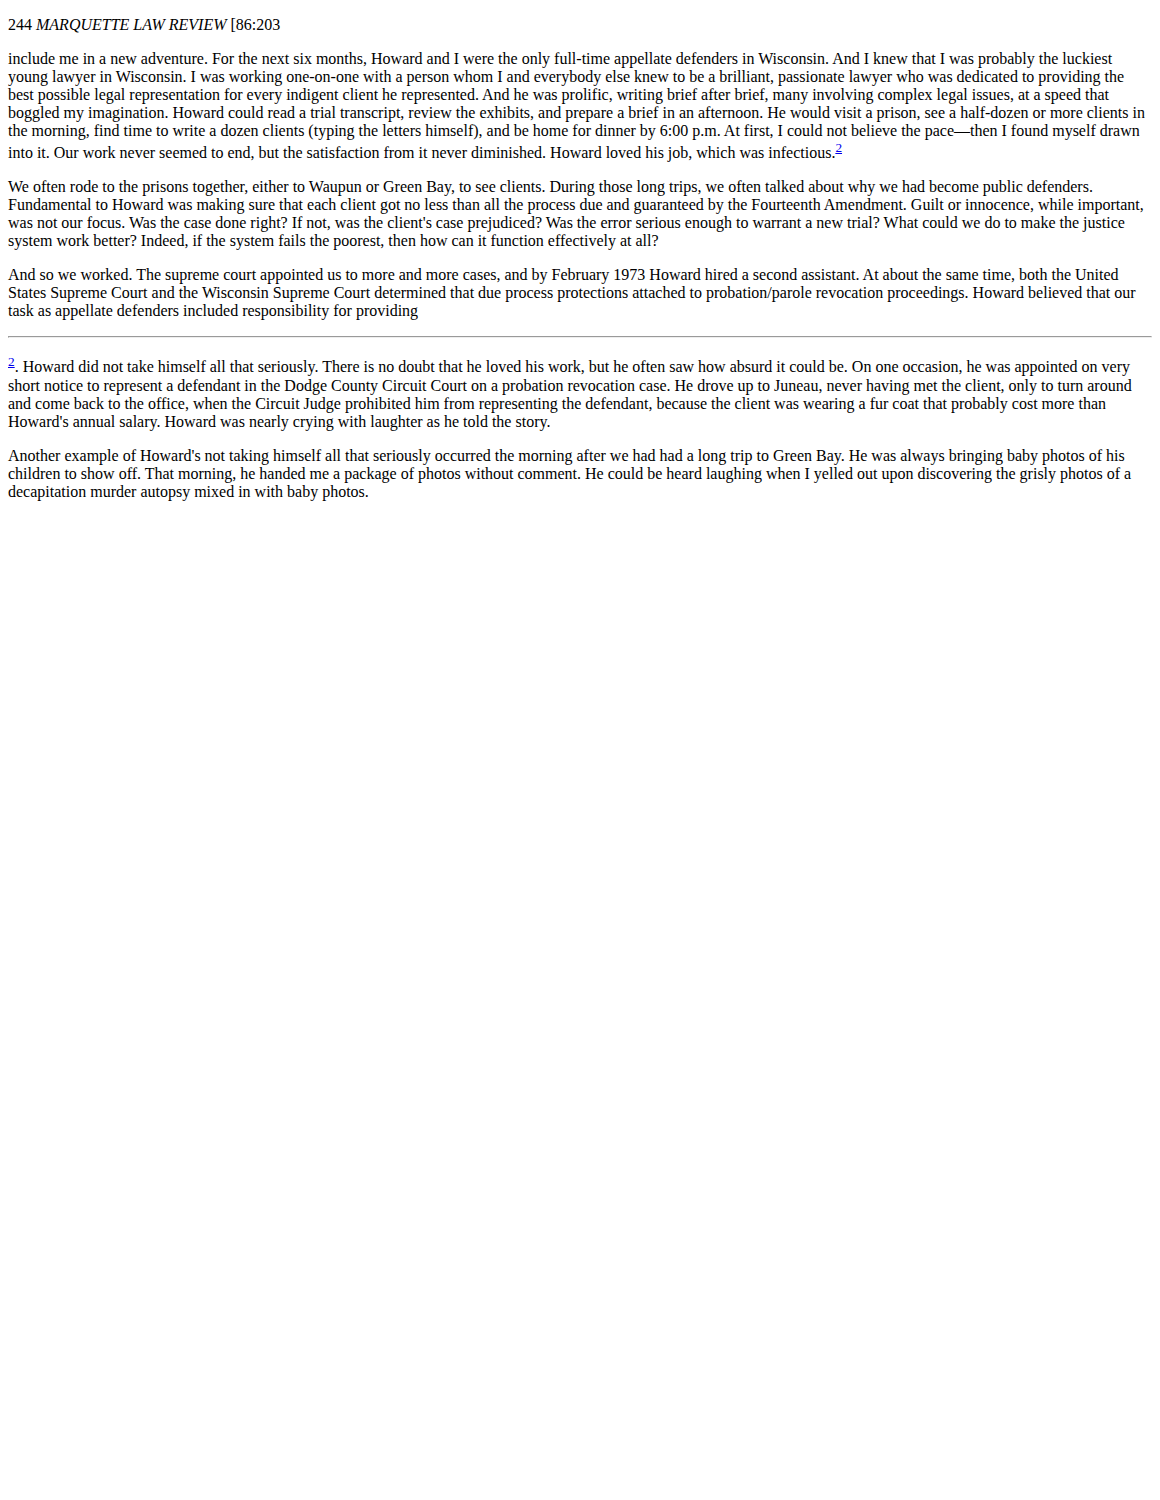244 MARQUETTE LAW REVIEW [86:203
include me in a new adventure. For the next six months, Howard and I were the only full-time appellate defenders in Wisconsin. And I knew that I was probably the luckiest young lawyer in Wisconsin. I was working one-on-one with a person whom I and everybody else knew to be a brilliant, passionate lawyer who was dedicated to providing the best possible legal representation for every indigent client he represented. And he was prolific, writing brief after brief, many involving complex legal issues, at a speed that boggled my imagination. Howard could read a trial transcript, review the exhibits, and prepare a brief in an afternoon. He would visit a prison, see a half-dozen or more clients in the morning, find time to write a dozen clients (typing the letters himself), and be home for dinner by 6:00 p.m. At first, I could not believe the pace—then I found myself drawn into it. Our work never seemed to end, but the satisfaction from it never diminished. Howard loved his job, which was infectious.2
We often rode to the prisons together, either to Waupun or Green Bay, to see clients. During those long trips, we often talked about why we had become public defenders. Fundamental to Howard was making sure that each client got no less than all the process due and guaranteed by the Fourteenth Amendment. Guilt or innocence, while important, was not our focus. Was the case done right? If not, was the client's case prejudiced? Was the error serious enough to warrant a new trial? What could we do to make the justice system work better? Indeed, if the system fails the poorest, then how can it function effectively at all?
And so we worked. The supreme court appointed us to more and more cases, and by February 1973 Howard hired a second assistant. At about the same time, both the United States Supreme Court and the Wisconsin Supreme Court determined that due process protections attached to probation/parole revocation proceedings. Howard believed that our task as appellate defenders included responsibility for providing
2. Howard did not take himself all that seriously. There is no doubt that he loved his work, but he often saw how absurd it could be. On one occasion, he was appointed on very short notice to represent a defendant in the Dodge County Circuit Court on a probation revocation case. He drove up to Juneau, never having met the client, only to turn around and come back to the office, when the Circuit Judge prohibited him from representing the defendant, because the client was wearing a fur coat that probably cost more than Howard's annual salary. Howard was nearly crying with laughter as he told the story.
Another example of Howard's not taking himself all that seriously occurred the morning after we had had a long trip to Green Bay. He was always bringing baby photos of his children to show off. That morning, he handed me a package of photos without comment. He could be heard laughing when I yelled out upon discovering the grisly photos of a decapitation murder autopsy mixed in with baby photos.